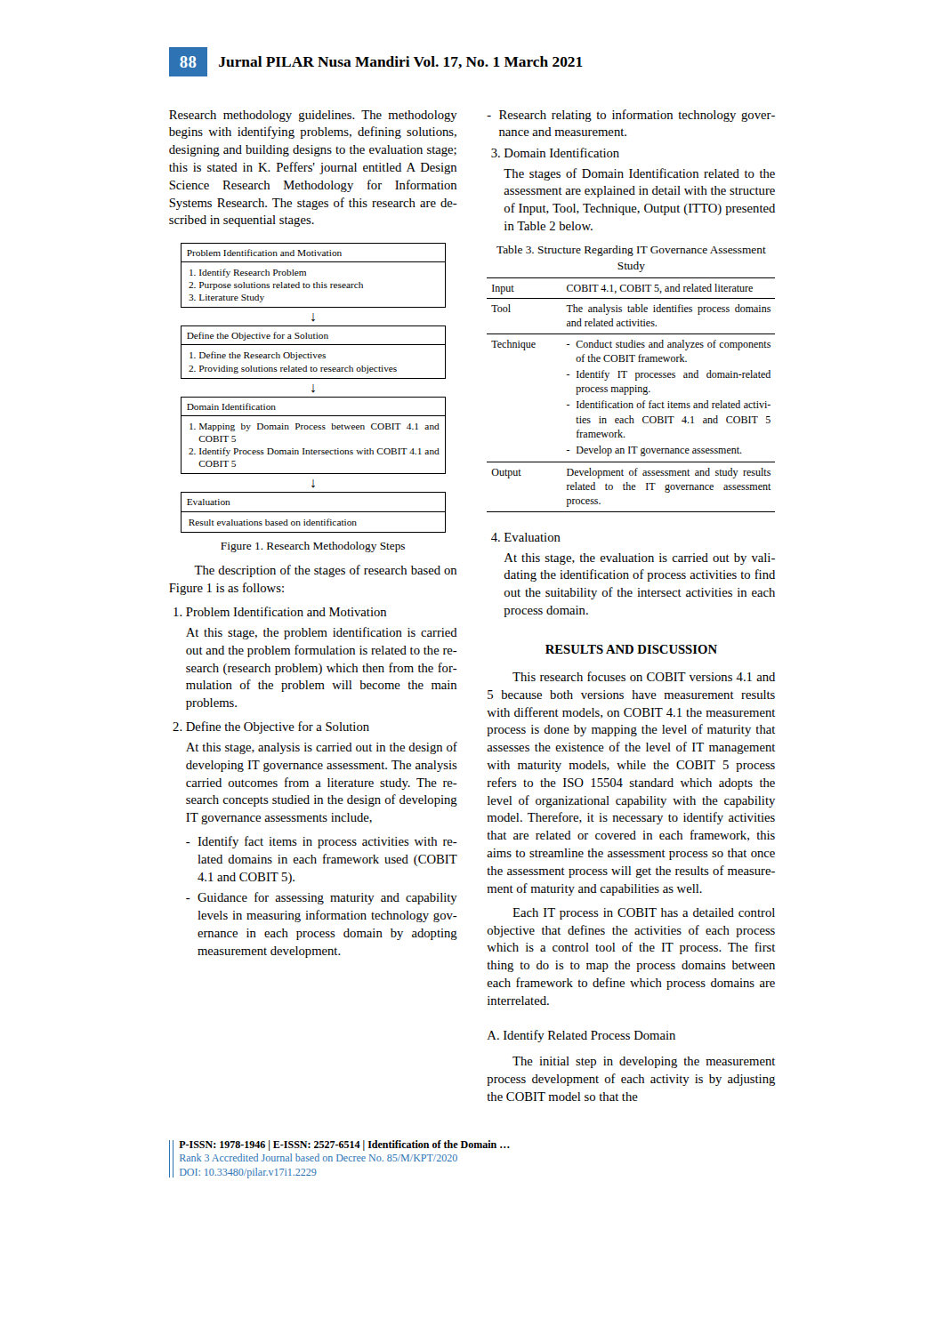88
Jurnal PILAR Nusa Mandiri Vol. 17, No. 1 March 2021
Research methodology guidelines. The methodology begins with identifying problems, defining solutions, designing and building designs to the evaluation stage; this is stated in K. Peffers' journal entitled A Design Science Research Methodology for Information Systems Research. The stages of this research are described in sequential stages.
Problem Identification and Motivation
Identify Research Problem
Purpose solutions related to this research
Literature Study
↓
Define the Objective for a Solution
Define the Research Objectives
Providing solutions related to research objectives
↓
Domain Identification
Mapping by Domain Process between COBIT 4.1 and COBIT 5
Identify Process Domain Intersections with COBIT 4.1 and COBIT 5
↓
Evaluation
Result evaluations based on identification
Figure 1. Research Methodology Steps
The description of the stages of research based on Figure 1 is as follows:
Problem Identification and Motivation
At this stage, the problem identification is carried out and the problem formulation is related to the research (research problem) which then from the formulation of the problem will become the main problems.
Define the Objective for a Solution
At this stage, analysis is carried out in the design of developing IT governance assessment. The analysis carried outcomes from a literature study. The research concepts studied in the design of developing IT governance assessments include,
Identify fact items in process activities with related domains in each framework used (COBIT 4.1 and COBIT 5).
Guidance for assessing maturity and capability levels in measuring information technology governance in each process domain by adopting measurement development.
Research relating to information technology governance and measurement.
Domain Identification
The stages of Domain Identification related to the assessment are explained in detail with the structure of Input, Tool, Technique, Output (ITTO) presented in Table 2 below.
Table 3. Structure Regarding IT Governance Assessment Study
| Input | COBIT 4.1, COBIT 5, and related literature |
| Tool | The analysis table identifies process domains and related activities. |
| Technique | Conduct studies and analyzes of components of the COBIT framework. Identify IT processes and domain-related process mapping. Identification of fact items and related activities in each COBIT 4.1 and COBIT 5 framework. Develop an IT governance assessment. |
| Output | Development of assessment and study results related to the IT governance assessment process. |
Evaluation
At this stage, the evaluation is carried out by validating the identification of process activities to find out the suitability of the intersect activities in each process domain.
Results and Discussion
This research focuses on COBIT versions 4.1 and 5 because both versions have measurement results with different models, on COBIT 4.1 the measurement process is done by mapping the level of maturity that assesses the existence of the level of IT management with maturity models, while the COBIT 5 process refers to the ISO 15504 standard which adopts the level of organizational capability with the capability model. Therefore, it is necessary to identify activities that are related or covered in each framework, this aims to streamline the assessment process so that once the assessment process will get the results of measurement of maturity and capabilities as well.
Each IT process in COBIT has a detailed control objective that defines the activities of each process which is a control tool of the IT process. The first thing to do is to map the process domains between each framework to define which process domains are interrelated.
A. Identify Related Process Domain
The initial step in developing the measurement process development of each activity is by adjusting the COBIT model so that the
P-ISSN: 1978-1946 | E-ISSN: 2527-6514 | Identification of the Domain …
Rank 3 Accredited Journal based on Decree No. 85/M/KPT/2020
DOI: 10.33480/pilar.v17i1.2229